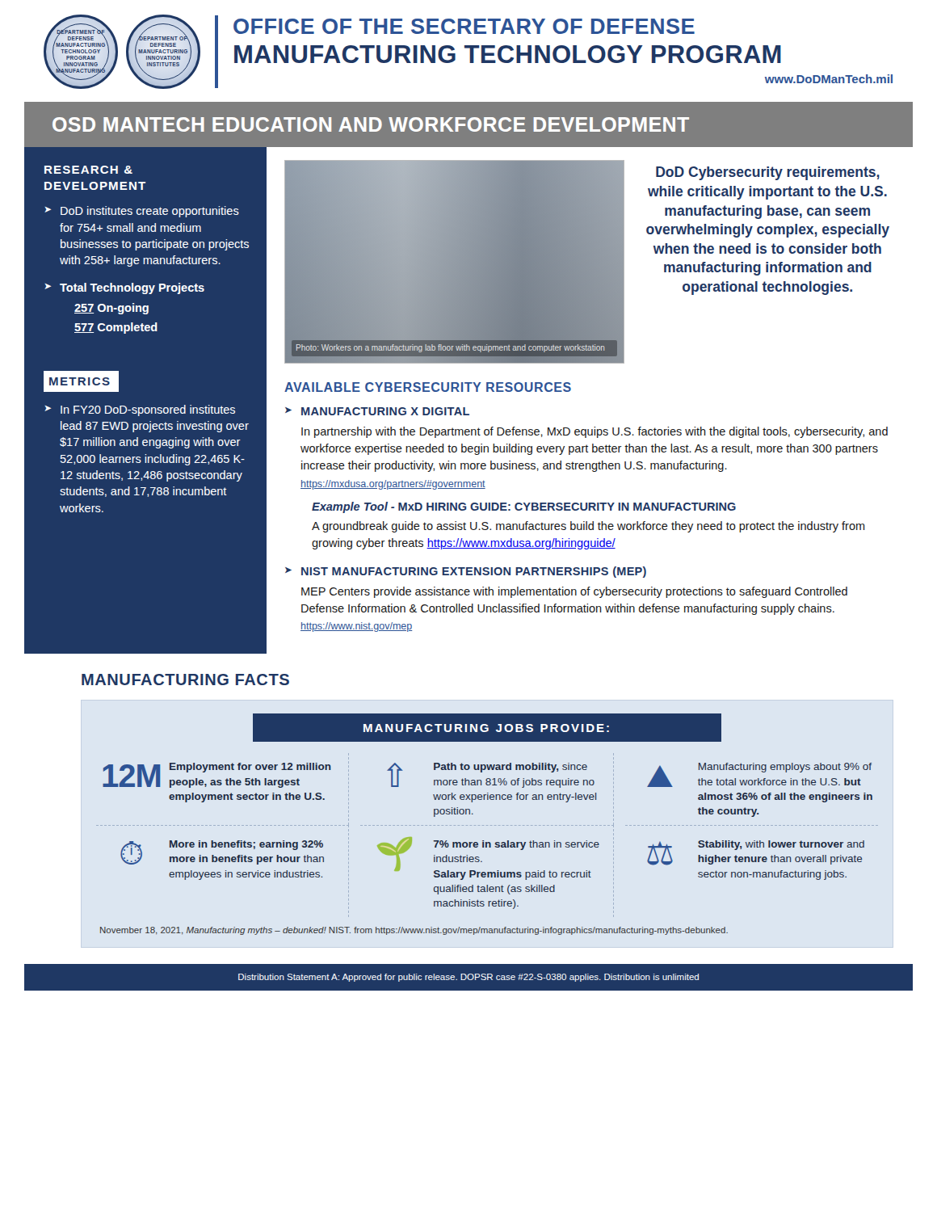Department of Defense
Manufacturing Technology Program
Innovating Manufacturing
Department of Defense
Manufacturing Innovation Institutes
Office of the Secretary of Defense
Manufacturing Technology Program
www.DoDManTech.mil
OSD ManTech Education and Workforce Development
Research &
Development
DoD institutes create opportunities for 754+ small and medium businesses to participate on projects with 258+ large manufacturers.
Total Technology Projects
257 On-going
577 Completed
Metrics
In FY20 DoD-sponsored institutes lead 87 EWD projects investing over $17 million and engaging with over 52,000 learners including 22,465 K-12 students, 12,486 postsecondary students, and 17,788 incumbent workers.
DoD Cybersecurity requirements, while critically important to the U.S. manufacturing base, can seem overwhelmingly complex, especially when the need is to consider both manufacturing information and operational technologies.
Available Cybersecurity Resources
Manufacturing x Digital
In partnership with the Department of Defense, MxD equips U.S. factories with the digital tools, cybersecurity, and workforce expertise needed to begin building every part better than the last. As a result, more than 300 partners increase their productivity, win more business, and strengthen U.S. manufacturing.
https://mxdusa.org/partners/#government
Example Tool - MxD HIRING GUIDE: CYBERSECURITY IN MANUFACTURING
A groundbreak guide to assist U.S. manufactures build the workforce they need to protect the industry from growing cyber threats https://www.mxdusa.org/hiringguide/
NIST Manufacturing Extension Partnerships (MEP)
MEP Centers provide assistance with implementation of cybersecurity protections to safeguard Controlled Defense Information & Controlled Unclassified Information within defense manufacturing supply chains.
https://www.nist.gov/mep
Manufacturing Facts
Manufacturing Jobs Provide:
12M
Employment for over 12 million people, as the 5th largest employment sector in the U.S.
⇧
Path to upward mobility, since more than 81% of jobs require no work experience for an entry-level position.
⛰
Manufacturing employs about 9% of the total workforce in the U.S. but almost 36% of all the engineers in the country.
⏱
More in benefits; earning 32% more in benefits per hour than employees in service industries.
🌱
7% more in salary than in service industries.
Salary Premiums paid to recruit qualified talent (as skilled machinists retire).
⚖
Stability, with lower turnover and higher tenure than overall private sector non-manufacturing jobs.
November 18, 2021, Manufacturing myths – debunked! NIST. from https://www.nist.gov/mep/manufacturing-infographics/manufacturing-myths-debunked.
Distribution Statement A: Approved for public release. DOPSR case #22-S-0380 applies. Distribution is unlimited